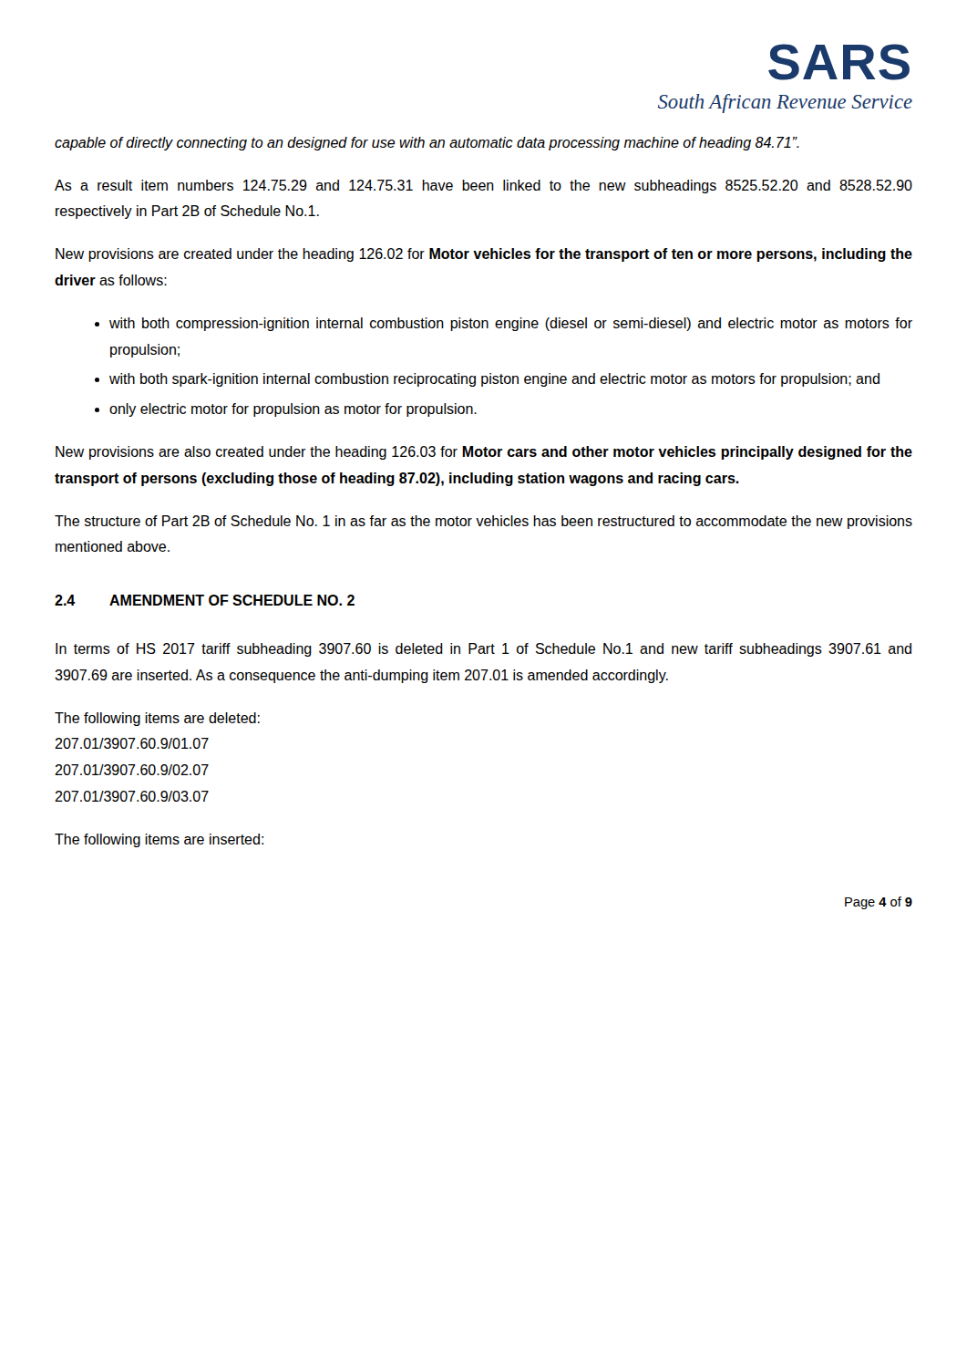SARS
South African Revenue Service
capable of directly connecting to an designed for use with an automatic data processing machine of heading 84.71”.
As a result item numbers 124.75.29 and 124.75.31 have been linked to the new subheadings 8525.52.20 and 8528.52.90 respectively in Part 2B of Schedule No.1.
New provisions are created under the heading 126.02 for Motor vehicles for the transport of ten or more persons, including the driver as follows:
with both compression-ignition internal combustion piston engine (diesel or semi-diesel) and electric motor as motors for propulsion;
with both spark-ignition internal combustion reciprocating piston engine and electric motor as motors for propulsion; and
only electric motor for propulsion as motor for propulsion.
New provisions are also created under the heading 126.03 for Motor cars and other motor vehicles principally designed for the transport of persons (excluding those of heading 87.02), including station wagons and racing cars.
The structure of Part 2B of Schedule No. 1 in as far as the motor vehicles has been restructured to accommodate the new provisions mentioned above.
2.4 AMENDMENT OF SCHEDULE NO. 2
In terms of HS 2017 tariff subheading 3907.60 is deleted in Part 1 of Schedule No.1 and new tariff subheadings 3907.61 and 3907.69 are inserted. As a consequence the anti-dumping item 207.01 is amended accordingly.
The following items are deleted:
207.01/3907.60.9/01.07
207.01/3907.60.9/02.07
207.01/3907.60.9/03.07
The following items are inserted:
Page 4 of 9